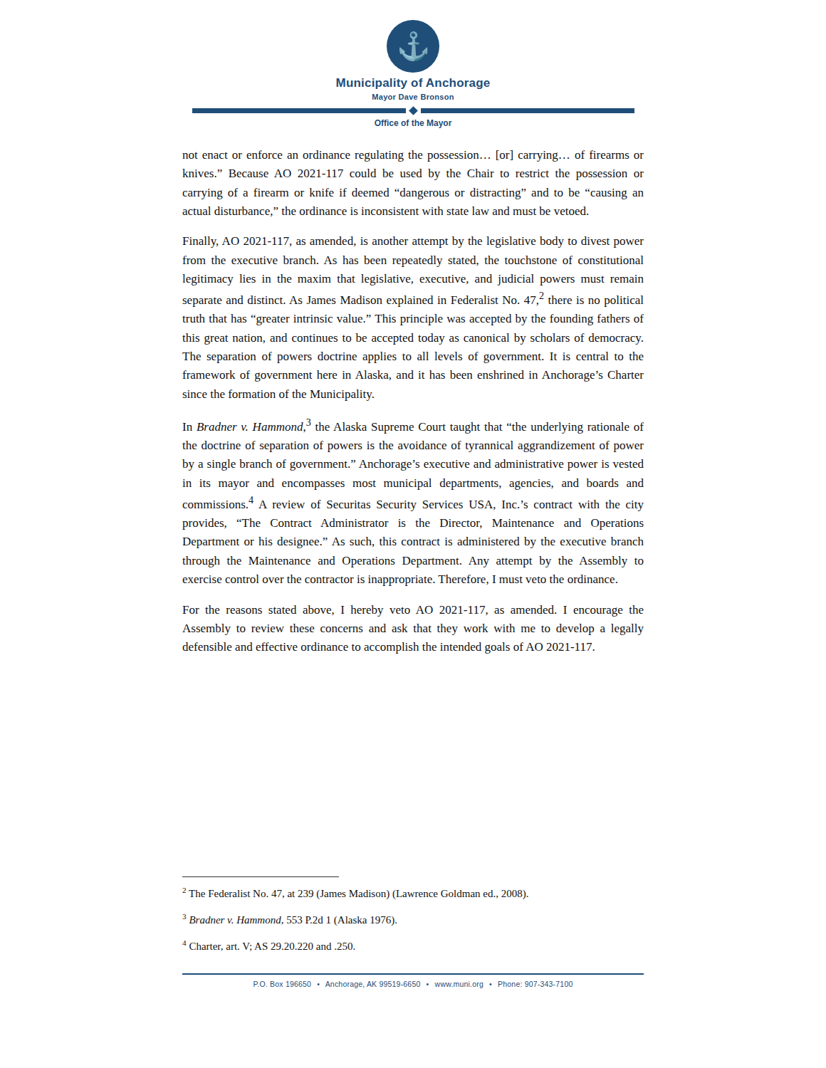Municipality of Anchorage
Mayor Dave Bronson
Office of the Mayor
not enact or enforce an ordinance regulating the possession… [or] carrying… of firearms or knives.” Because AO 2021-117 could be used by the Chair to restrict the possession or carrying of a firearm or knife if deemed “dangerous or distracting” and to be “causing an actual disturbance,” the ordinance is inconsistent with state law and must be vetoed.
Finally, AO 2021-117, as amended, is another attempt by the legislative body to divest power from the executive branch. As has been repeatedly stated, the touchstone of constitutional legitimacy lies in the maxim that legislative, executive, and judicial powers must remain separate and distinct. As James Madison explained in Federalist No. 47,2 there is no political truth that has “greater intrinsic value.” This principle was accepted by the founding fathers of this great nation, and continues to be accepted today as canonical by scholars of democracy. The separation of powers doctrine applies to all levels of government. It is central to the framework of government here in Alaska, and it has been enshrined in Anchorage’s Charter since the formation of the Municipality.
In Bradner v. Hammond,3 the Alaska Supreme Court taught that “the underlying rationale of the doctrine of separation of powers is the avoidance of tyrannical aggrandizement of power by a single branch of government.” Anchorage’s executive and administrative power is vested in its mayor and encompasses most municipal departments, agencies, and boards and commissions.4 A review of Securitas Security Services USA, Inc.’s contract with the city provides, “The Contract Administrator is the Director, Maintenance and Operations Department or his designee.” As such, this contract is administered by the executive branch through the Maintenance and Operations Department. Any attempt by the Assembly to exercise control over the contractor is inappropriate. Therefore, I must veto the ordinance.
For the reasons stated above, I hereby veto AO 2021-117, as amended. I encourage the Assembly to review these concerns and ask that they work with me to develop a legally defensible and effective ordinance to accomplish the intended goals of AO 2021-117.
2 The Federalist No. 47, at 239 (James Madison) (Lawrence Goldman ed., 2008).
3 Bradner v. Hammond, 553 P.2d 1 (Alaska 1976).
4 Charter, art. V; AS 29.20.220 and .250.
P.O. Box 196650 • Anchorage, AK 99519-6650 • www.muni.org • Phone: 907-343-7100